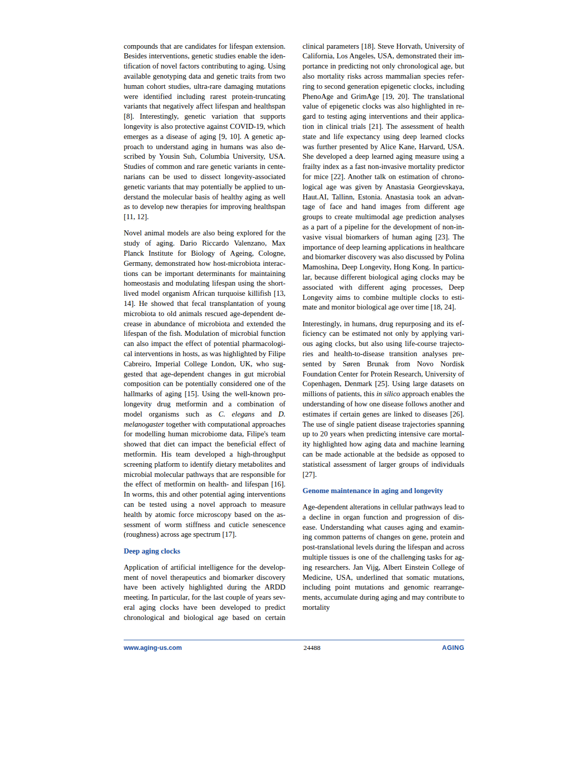compounds that are candidates for lifespan extension. Besides interventions, genetic studies enable the identification of novel factors contributing to aging. Using available genotyping data and genetic traits from two human cohort studies, ultra-rare damaging mutations were identified including rarest protein-truncating variants that negatively affect lifespan and healthspan [8]. Interestingly, genetic variation that supports longevity is also protective against COVID-19, which emerges as a disease of aging [9, 10]. A genetic approach to understand aging in humans was also described by Yousin Suh, Columbia University, USA. Studies of common and rare genetic variants in centenarians can be used to dissect longevity-associated genetic variants that may potentially be applied to understand the molecular basis of healthy aging as well as to develop new therapies for improving healthspan [11, 12].
Novel animal models are also being explored for the study of aging. Dario Riccardo Valenzano, Max Planck Institute for Biology of Ageing, Cologne, Germany, demonstrated how host-microbiota interactions can be important determinants for maintaining homeostasis and modulating lifespan using the short-lived model organism African turquoise killifish [13, 14]. He showed that fecal transplantation of young microbiota to old animals rescued age-dependent decrease in abundance of microbiota and extended the lifespan of the fish. Modulation of microbial function can also impact the effect of potential pharmacological interventions in hosts, as was highlighted by Filipe Cabreiro, Imperial College London, UK, who suggested that age-dependent changes in gut microbial composition can be potentially considered one of the hallmarks of aging [15]. Using the well-known pro-longevity drug metformin and a combination of model organisms such as C. elegans and D. melanogaster together with computational approaches for modelling human microbiome data, Filipe's team showed that diet can impact the beneficial effect of metformin. His team developed a high-throughput screening platform to identify dietary metabolites and microbial molecular pathways that are responsible for the effect of metformin on health- and lifespan [16]. In worms, this and other potential aging interventions can be tested using a novel approach to measure health by atomic force microscopy based on the assessment of worm stiffness and cuticle senescence (roughness) across age spectrum [17].
Deep aging clocks
Application of artificial intelligence for the development of novel therapeutics and biomarker discovery have been actively highlighted during the ARDD meeting. In particular, for the last couple of years several aging clocks have been developed to predict chronological and biological age based on certain clinical parameters [18]. Steve Horvath, University of California, Los Angeles, USA, demonstrated their importance in predicting not only chronological age, but also mortality risks across mammalian species referring to second generation epigenetic clocks, including PhenoAge and GrimAge [19, 20]. The translational value of epigenetic clocks was also highlighted in regard to testing aging interventions and their application in clinical trials [21]. The assessment of health state and life expectancy using deep learned clocks was further presented by Alice Kane, Harvard, USA. She developed a deep learned aging measure using a frailty index as a fast non-invasive mortality predictor for mice [22]. Another talk on estimation of chronological age was given by Anastasia Georgievskaya, Haut.AI, Tallinn, Estonia. Anastasia took an advantage of face and hand images from different age groups to create multimodal age prediction analyses as a part of a pipeline for the development of non-invasive visual biomarkers of human aging [23]. The importance of deep learning applications in healthcare and biomarker discovery was also discussed by Polina Mamoshina, Deep Longevity, Hong Kong. In particular, because different biological aging clocks may be associated with different aging processes, Deep Longevity aims to combine multiple clocks to estimate and monitor biological age over time [18, 24].
Interestingly, in humans, drug repurposing and its efficiency can be estimated not only by applying various aging clocks, but also using life-course trajectories and health-to-disease transition analyses presented by Søren Brunak from Novo Nordisk Foundation Center for Protein Research, University of Copenhagen, Denmark [25]. Using large datasets on millions of patients, this in silico approach enables the understanding of how one disease follows another and estimates if certain genes are linked to diseases [26]. The use of single patient disease trajectories spanning up to 20 years when predicting intensive care mortality highlighted how aging data and machine learning can be made actionable at the bedside as opposed to statistical assessment of larger groups of individuals [27].
Genome maintenance in aging and longevity
Age-dependent alterations in cellular pathways lead to a decline in organ function and progression of disease. Understanding what causes aging and examining common patterns of changes on gene, protein and post-translational levels during the lifespan and across multiple tissues is one of the challenging tasks for aging researchers. Jan Vijg, Albert Einstein College of Medicine, USA, underlined that somatic mutations, including point mutations and genomic rearrangements, accumulate during aging and may contribute to mortality
www.aging-us.com 24488 AGING